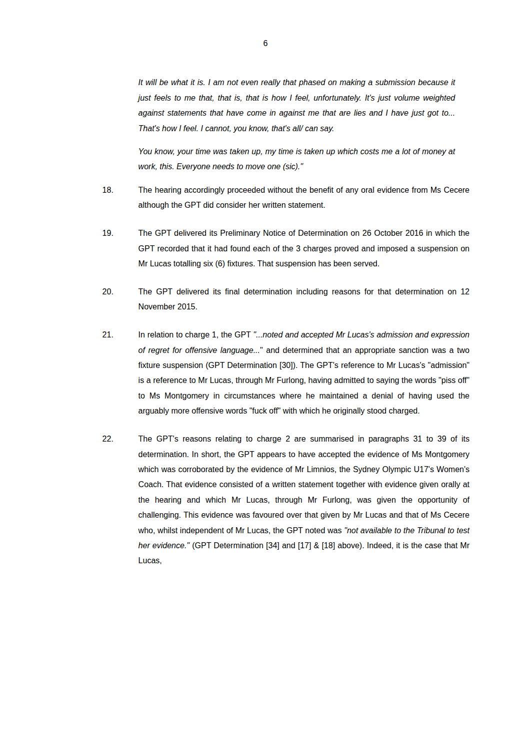6
It will be what it is. I am not even really that phased on making a submission because it just feels to me that, that is, that is how I feel, unfortunately. It's just volume weighted against statements that have come in against me that are lies and I have just got to... That's how I feel. I cannot, you know, that's all/ can say.
You know, your time was taken up, my time is taken up which costs me a lot of money at work, this. Everyone needs to move one (sic)."
The hearing accordingly proceeded without the benefit of any oral evidence from Ms Cecere although the GPT did consider her written statement.
The GPT delivered its Preliminary Notice of Determination on 26 October 2016 in which the GPT recorded that it had found each of the 3 charges proved and imposed a suspension on Mr Lucas totalling six (6) fixtures. That suspension has been served.
The GPT delivered its final determination including reasons for that determination on 12 November 2015.
In relation to charge 1, the GPT "...noted and accepted Mr Lucas's admission and expression of regret for offensive language..." and determined that an appropriate sanction was a two fixture suspension (GPT Determination [30]). The GPT's reference to Mr Lucas's "admission" is a reference to Mr Lucas, through Mr Furlong, having admitted to saying the words "piss off" to Ms Montgomery in circumstances where he maintained a denial of having used the arguably more offensive words "fuck off" with which he originally stood charged.
The GPT's reasons relating to charge 2 are summarised in paragraphs 31 to 39 of its determination. In short, the GPT appears to have accepted the evidence of Ms Montgomery which was corroborated by the evidence of Mr Limnios, the Sydney Olympic U17's Women's Coach. That evidence consisted of a written statement together with evidence given orally at the hearing and which Mr Lucas, through Mr Furlong, was given the opportunity of challenging. This evidence was favoured over that given by Mr Lucas and that of Ms Cecere who, whilst independent of Mr Lucas, the GPT noted was "not available to the Tribunal to test her evidence." (GPT Determination [34] and [17] & [18] above). Indeed, it is the case that Mr Lucas,